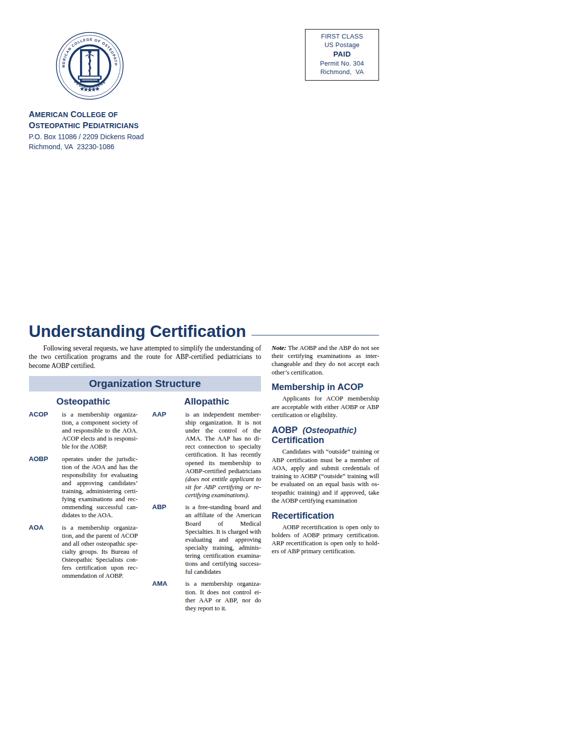AMERICAN COLLEGE OF OSTEOPATHIC PEDIATRICIANS
FIRST CLASS
US Postage
PAID
Permit No. 304
Richmond, VA
AMERICAN COLLEGE OF
OSTEOPATHIC PEDIATRICIANS
P.O. Box 11086 / 2209 Dickens Road
Richmond, VA 23230-1086
Understanding Certification
Following several requests, we have attempted to simplify the understanding of the two certification programs and the route for ABP-certified pediatricians to become AOBP certified.
Organization Structure
Osteopathic
ACOP
is a membership organization, a component society of and responsible to the AOA. ACOP elects and is responsible for the AOBP.
AOBP
operates under the jurisdiction of the AOA and has the responsibility for evaluating and approving candidates’ training, administering certifying examinations and recommending successful candidates to the AOA.
AOA
is a membership organization, and the parent of ACOP and all other osteopathic specialty groups. Its Bureau of Osteopathic Specialists confers certification upon recommendation of AOBP.
Allopathic
AAP
is an independent membership organization. It is not under the control of the AMA. The AAP has no direct connection to specialty certification. It has recently opened its membership to AOBP-certified pediatricians (does not entitle applicant to sit for ABP certifying or recertifying examinations).
ABP
is a free-standing board and an affiliate of the American Board of Medical Specialties. It is charged with evaluating and approving specialty training, administering certification examinations and certifying successful candidates
AMA
is a membership organization. It does not control either AAP or ABP, nor do they report to it.
Note: The AOBP and the ABP do not see their certifying examinations as interchangeable and they do not accept each other’s certification.
Membership in ACOP
Applicants for ACOP membership are acceptable with either AOBP or ABP certification or eligibility.
AOBP (Osteopathic)
Certification
Candidates with “outside” training or ABP certification must be a member of AOA, apply and submit credentials of training to AOBP (“outside” training will be evaluated on an equal basis with osteopathic training) and if approved, take the AOBP certifying examination
Recertification
AOBP recertification is open only to holders of AOBP primary certification. ARP recertification is open only to holders of ABP primary certification.